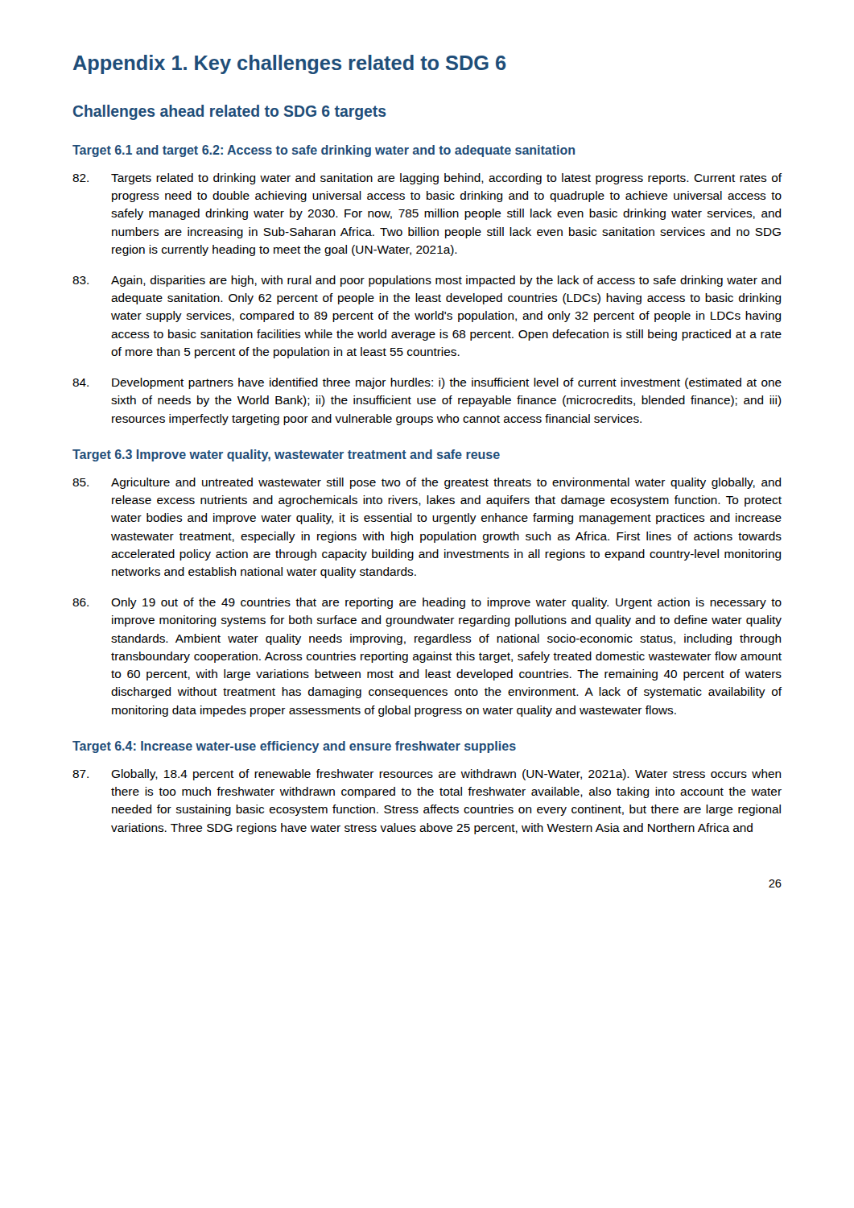Appendix 1. Key challenges related to SDG 6
Challenges ahead related to SDG 6 targets
Target 6.1 and target 6.2: Access to safe drinking water and to adequate sanitation
82.
Targets related to drinking water and sanitation are lagging behind, according to latest progress reports. Current rates of progress need to double achieving universal access to basic drinking and to quadruple to achieve universal access to safely managed drinking water by 2030. For now, 785 million people still lack even basic drinking water services, and numbers are increasing in Sub-Saharan Africa. Two billion people still lack even basic sanitation services and no SDG region is currently heading to meet the goal (UN-Water, 2021a).
83.
Again, disparities are high, with rural and poor populations most impacted by the lack of access to safe drinking water and adequate sanitation. Only 62 percent of people in the least developed countries (LDCs) having access to basic drinking water supply services, compared to 89 percent of the world's population, and only 32 percent of people in LDCs having access to basic sanitation facilities while the world average is 68 percent. Open defecation is still being practiced at a rate of more than 5 percent of the population in at least 55 countries.
84.
Development partners have identified three major hurdles: i) the insufficient level of current investment (estimated at one sixth of needs by the World Bank); ii) the insufficient use of repayable finance (microcredits, blended finance); and iii) resources imperfectly targeting poor and vulnerable groups who cannot access financial services.
Target 6.3 Improve water quality, wastewater treatment and safe reuse
85.
Agriculture and untreated wastewater still pose two of the greatest threats to environmental water quality globally, and release excess nutrients and agrochemicals into rivers, lakes and aquifers that damage ecosystem function. To protect water bodies and improve water quality, it is essential to urgently enhance farming management practices and increase wastewater treatment, especially in regions with high population growth such as Africa. First lines of actions towards accelerated policy action are through capacity building and investments in all regions to expand country-level monitoring networks and establish national water quality standards.
86.
Only 19 out of the 49 countries that are reporting are heading to improve water quality. Urgent action is necessary to improve monitoring systems for both surface and groundwater regarding pollutions and quality and to define water quality standards. Ambient water quality needs improving, regardless of national socio-economic status, including through transboundary cooperation. Across countries reporting against this target, safely treated domestic wastewater flow amount to 60 percent, with large variations between most and least developed countries. The remaining 40 percent of waters discharged without treatment has damaging consequences onto the environment. A lack of systematic availability of monitoring data impedes proper assessments of global progress on water quality and wastewater flows.
Target 6.4: Increase water-use efficiency and ensure freshwater supplies
87.
Globally, 18.4 percent of renewable freshwater resources are withdrawn (UN-Water, 2021a). Water stress occurs when there is too much freshwater withdrawn compared to the total freshwater available, also taking into account the water needed for sustaining basic ecosystem function. Stress affects countries on every continent, but there are large regional variations. Three SDG regions have water stress values above 25 percent, with Western Asia and Northern Africa and
26